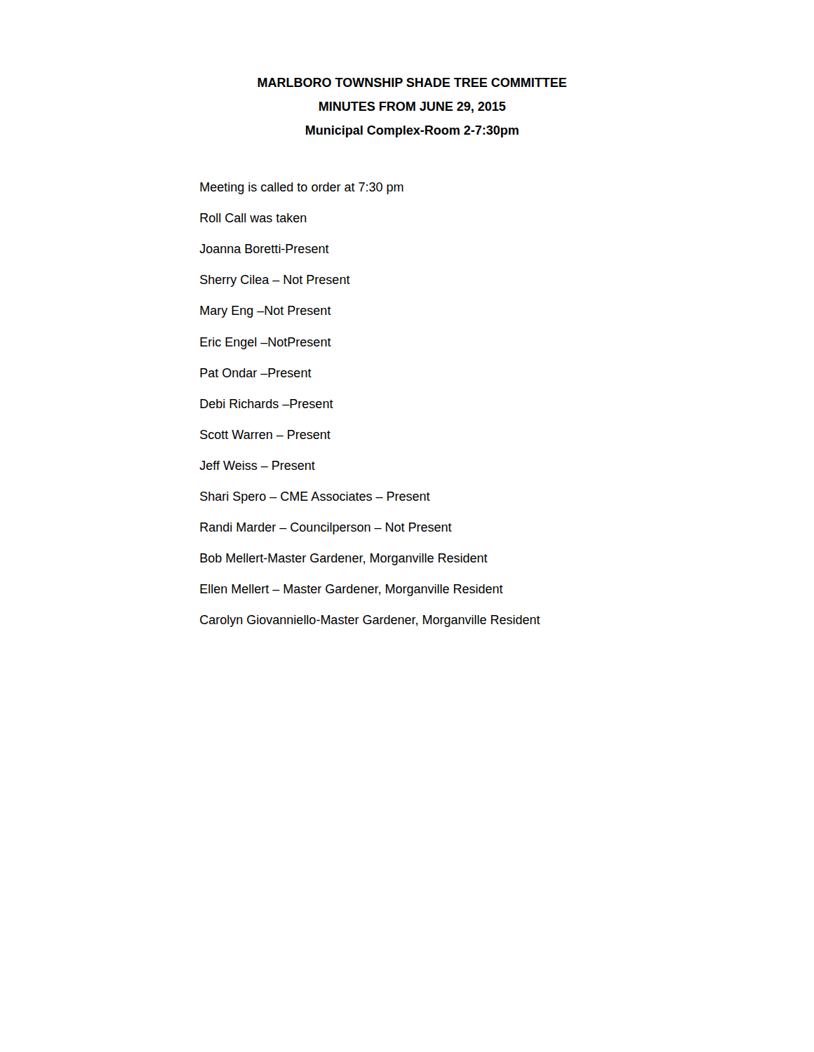MARLBORO TOWNSHIP SHADE TREE COMMITTEE
MINUTES FROM JUNE 29, 2015
Municipal Complex-Room 2-7:30pm
Meeting is called to order at 7:30 pm
Roll Call was taken
Joanna Boretti-Present
Sherry Cilea – Not Present
Mary Eng –Not Present
Eric Engel –NotPresent
Pat Ondar –Present
Debi Richards –Present
Scott Warren – Present
Jeff Weiss – Present
Shari Spero – CME Associates – Present
Randi Marder – Councilperson – Not Present
Bob Mellert-Master Gardener, Morganville Resident
Ellen Mellert – Master Gardener, Morganville Resident
Carolyn Giovanniello-Master Gardener, Morganville Resident